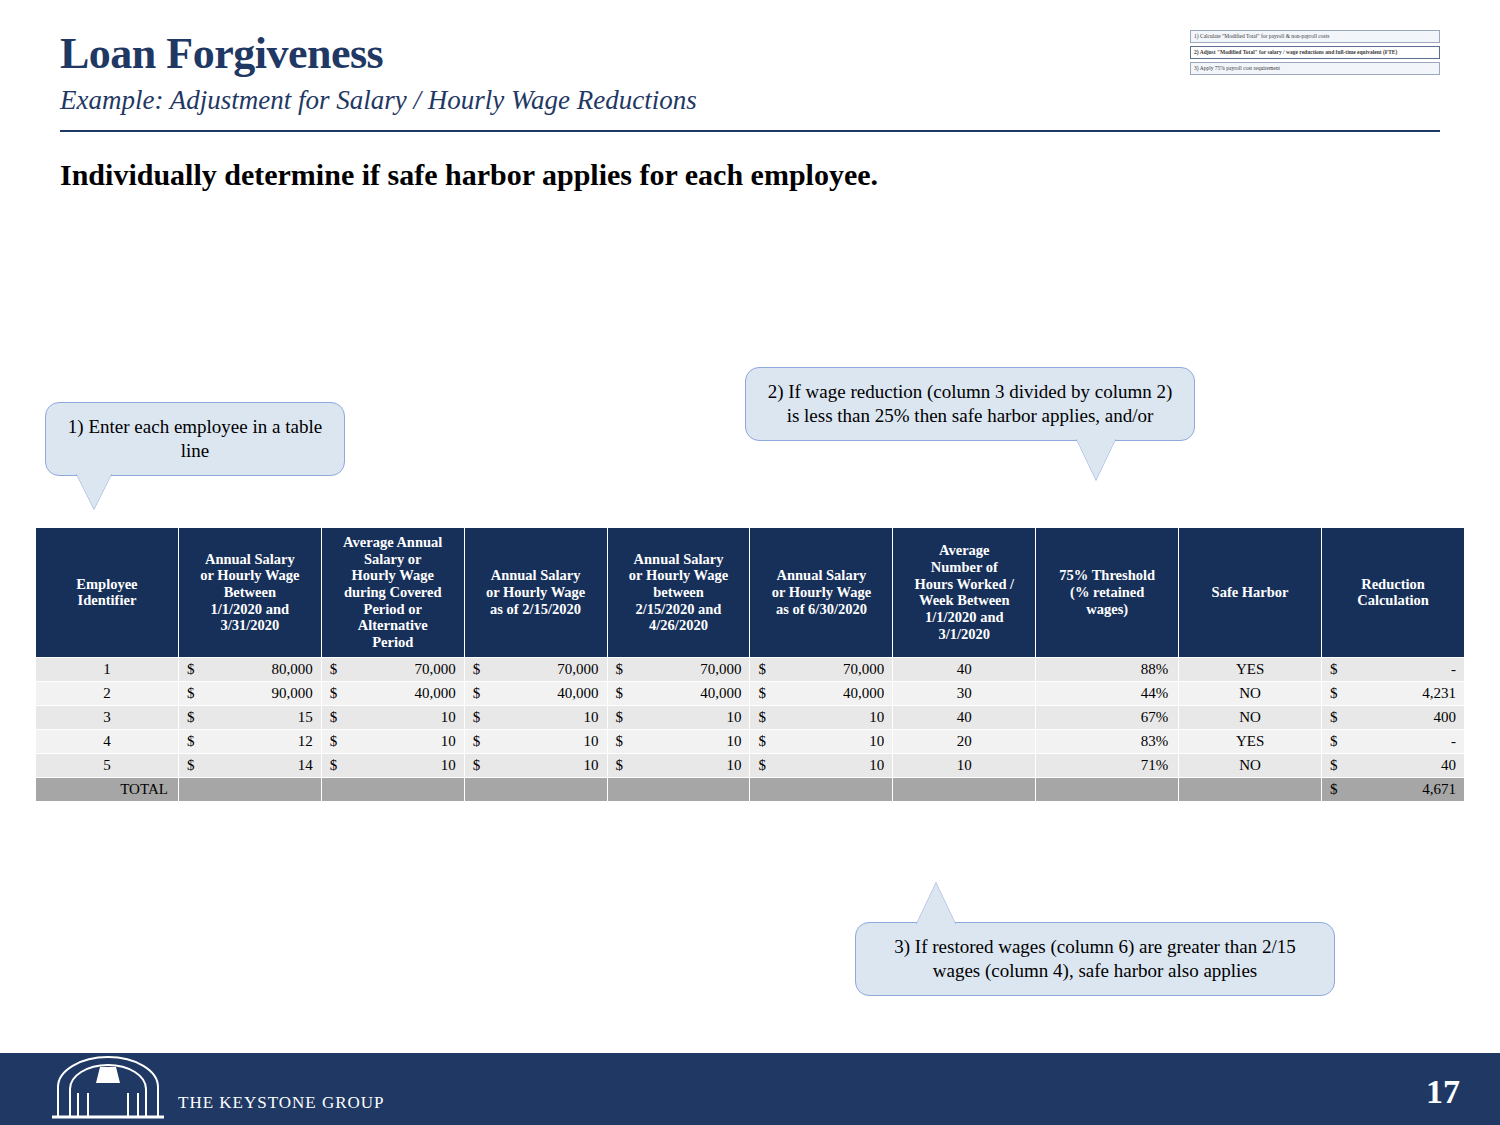Loan Forgiveness
Example: Adjustment for Salary / Hourly Wage Reductions
1) Calculate "Modified Total" for payroll & non-payroll costs
2) Adjust "Modified Total" for salary / wage reductions and full-time equivalent (FTE)
3) Apply 75% payroll cost requirement
Individually determine if safe harbor applies for each employee.
1) Enter each employee in a table line
2) If wage reduction (column 3 divided by column 2) is less than 25% then safe harbor applies, and/or
3) If restored wages (column 6) are greater than 2/15 wages (column 4), safe harbor also applies
| Employee Identifier | Annual Salary or Hourly Wage Between 1/1/2020 and 3/31/2020 | Average Annual Salary or Hourly Wage during Covered Period or Alternative Period | Annual Salary or Hourly Wage as of 2/15/2020 | Annual Salary or Hourly Wage between 2/15/2020 and 4/26/2020 | Annual Salary or Hourly Wage as of 6/30/2020 | Average Number of Hours Worked / Week Between 1/1/2020 and 3/1/2020 | 75% Threshold (% retained wages) | Safe Harbor | Reduction Calculation |
| --- | --- | --- | --- | --- | --- | --- | --- | --- | --- |
| 1 | $ 80,000 | $ 70,000 | $ 70,000 | $ 70,000 | $ 70,000 | 40 | 88% | YES | $ - |
| 2 | $ 90,000 | $ 40,000 | $ 40,000 | $ 40,000 | $ 40,000 | 30 | 44% | NO | $ 4,231 |
| 3 | $ 15 | $ 10 | $ 10 | $ 10 | $ 10 | 40 | 67% | NO | $ 400 |
| 4 | $ 12 | $ 10 | $ 10 | $ 10 | $ 10 | 20 | 83% | YES | $ - |
| 5 | $ 14 | $ 10 | $ 10 | $ 10 | $ 10 | 10 | 71% | NO | $ 40 |
| TOTAL | | | | | | | | | $ 4,671 |
THE KEYSTONE GROUP
17